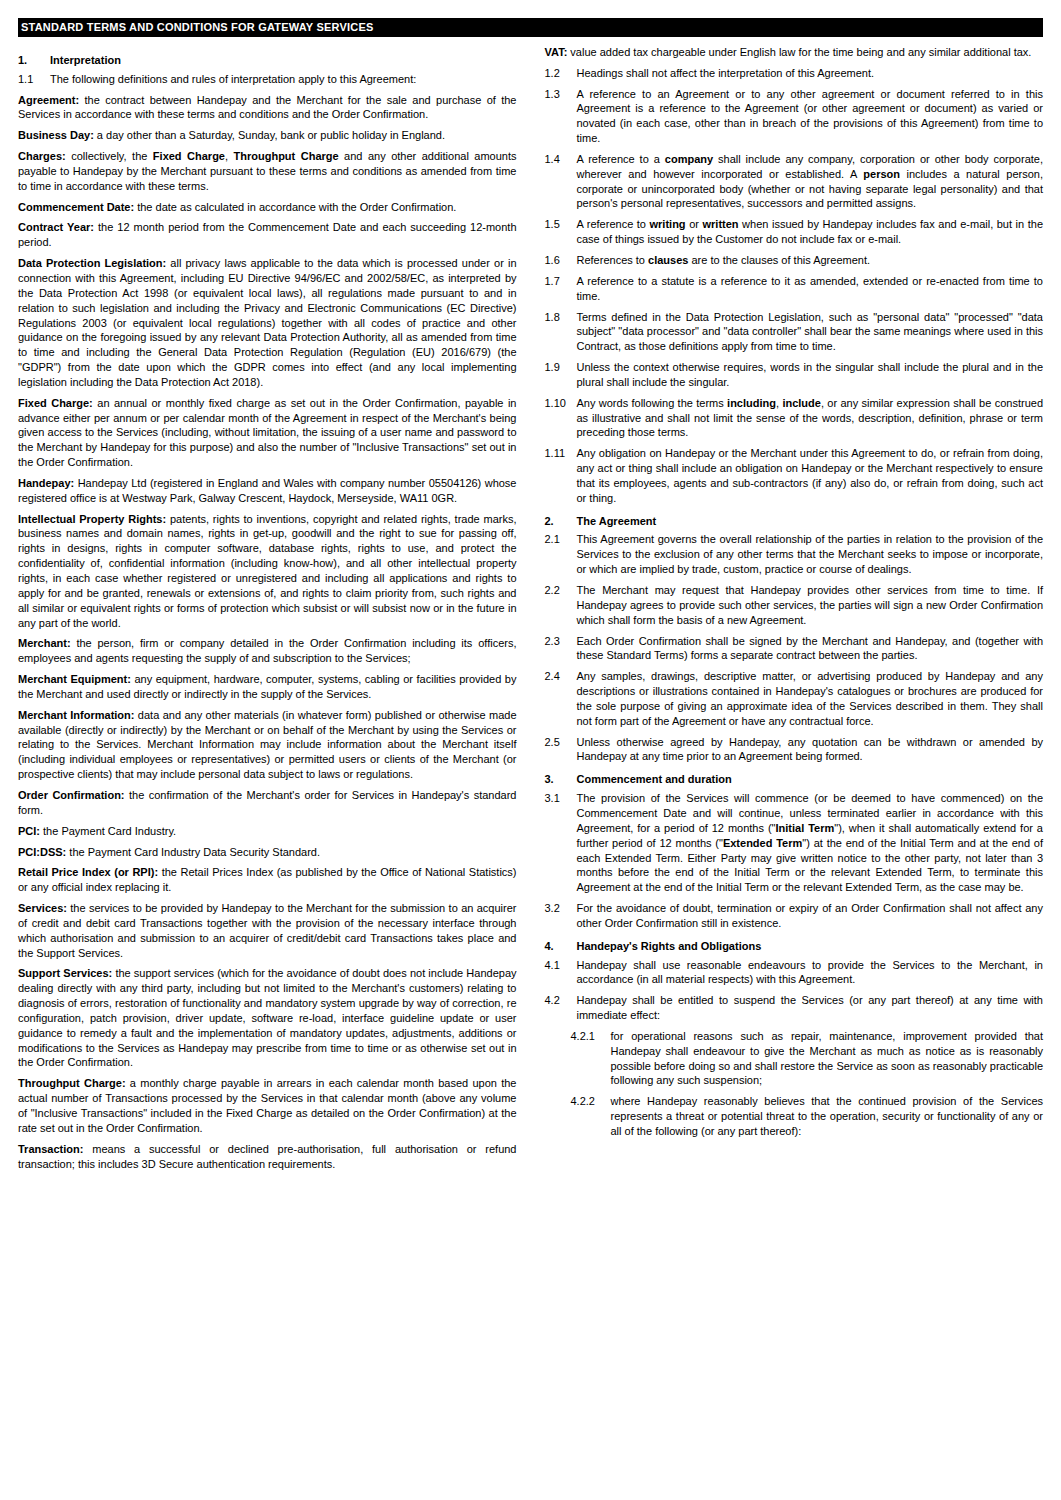Standard Terms and Conditions for Gateway Services
1. Interpretation
1.1 The following definitions and rules of interpretation apply to this Agreement:
Agreement: the contract between Handepay and the Merchant for the sale and purchase of the Services in accordance with these terms and conditions and the Order Confirmation.
Business Day: a day other than a Saturday, Sunday, bank or public holiday in England.
Charges: collectively, the Fixed Charge, Throughput Charge and any other additional amounts payable to Handepay by the Merchant pursuant to these terms and conditions as amended from time to time in accordance with these terms.
Commencement Date: the date as calculated in accordance with the Order Confirmation.
Contract Year: the 12 month period from the Commencement Date and each succeeding 12-month period.
Data Protection Legislation: all privacy laws applicable to the data which is processed under or in connection with this Agreement, including EU Directive 94/96/EC and 2002/58/EC, as interpreted by the Data Protection Act 1998 (or equivalent local laws), all regulations made pursuant to and in relation to such legislation and including the Privacy and Electronic Communications (EC Directive) Regulations 2003 (or equivalent local regulations) together with all codes of practice and other guidance on the foregoing issued by any relevant Data Protection Authority, all as amended from time to time and including the General Data Protection Regulation (Regulation (EU) 2016/679) (the "GDPR") from the date upon which the GDPR comes into effect (and any local implementing legislation including the Data Protection Act 2018).
Fixed Charge: an annual or monthly fixed charge as set out in the Order Confirmation, payable in advance either per annum or per calendar month of the Agreement in respect of the Merchant's being given access to the Services (including, without limitation, the issuing of a user name and password to the Merchant by Handepay for this purpose) and also the number of "Inclusive Transactions" set out in the Order Confirmation.
Handepay: Handepay Ltd (registered in England and Wales with company number 05504126) whose registered office is at Westway Park, Galway Crescent, Haydock, Merseyside, WA11 0GR.
Intellectual Property Rights: patents, rights to inventions, copyright and related rights, trade marks, business names and domain names, rights in get-up, goodwill and the right to sue for passing off, rights in designs, rights in computer software, database rights, rights to use, and protect the confidentiality of, confidential information (including know-how), and all other intellectual property rights, in each case whether registered or unregistered and including all applications and rights to apply for and be granted, renewals or extensions of, and rights to claim priority from, such rights and all similar or equivalent rights or forms of protection which subsist or will subsist now or in the future in any part of the world.
Merchant: the person, firm or company detailed in the Order Confirmation including its officers, employees and agents requesting the supply of and subscription to the Services;
Merchant Equipment: any equipment, hardware, computer, systems, cabling or facilities provided by the Merchant and used directly or indirectly in the supply of the Services.
Merchant Information: data and any other materials (in whatever form) published or otherwise made available (directly or indirectly) by the Merchant or on behalf of the Merchant by using the Services or relating to the Services. Merchant Information may include information about the Merchant itself (including individual employees or representatives) or permitted users or clients of the Merchant (or prospective clients) that may include personal data subject to laws or regulations.
Order Confirmation: the confirmation of the Merchant's order for Services in Handepay's standard form.
PCI: the Payment Card Industry.
PCI:DSS: the Payment Card Industry Data Security Standard.
Retail Price Index (or RPI): the Retail Prices Index (as published by the Office of National Statistics) or any official index replacing it.
Services: the services to be provided by Handepay to the Merchant for the submission to an acquirer of credit and debit card Transactions together with the provision of the necessary interface through which authorisation and submission to an acquirer of credit/debit card Transactions takes place and the Support Services.
Support Services: the support services (which for the avoidance of doubt does not include Handepay dealing directly with any third party, including but not limited to the Merchant's customers) relating to diagnosis of errors, restoration of functionality and mandatory system upgrade by way of correction, re configuration, patch provision, driver update, software re-load, interface guideline update or user guidance to remedy a fault and the implementation of mandatory updates, adjustments, additions or modifications to the Services as Handepay may prescribe from time to time or as otherwise set out in the Order Confirmation.
Throughput Charge: a monthly charge payable in arrears in each calendar month based upon the actual number of Transactions processed by the Services in that calendar month (above any volume of "Inclusive Transactions" included in the Fixed Charge as detailed on the Order Confirmation) at the rate set out in the Order Confirmation.
Transaction: means a successful or declined pre-authorisation, full authorisation or refund transaction; this includes 3D Secure authentication requirements.
VAT: value added tax chargeable under English law for the time being and any similar additional tax.
1.2 Headings shall not affect the interpretation of this Agreement.
1.3 A reference to an Agreement or to any other agreement or document referred to in this Agreement is a reference to the Agreement (or other agreement or document) as varied or novated (in each case, other than in breach of the provisions of this Agreement) from time to time.
1.4 A reference to a company shall include any company, corporation or other body corporate, wherever and however incorporated or established. A person includes a natural person, corporate or unincorporated body (whether or not having separate legal personality) and that person's personal representatives, successors and permitted assigns.
1.5 A reference to writing or written when issued by Handepay includes fax and e-mail, but in the case of things issued by the Customer do not include fax or e-mail.
1.6 References to clauses are to the clauses of this Agreement.
1.7 A reference to a statute is a reference to it as amended, extended or re-enacted from time to time.
1.8 Terms defined in the Data Protection Legislation, such as "personal data" "processed" "data subject" "data processor" and "data controller" shall bear the same meanings where used in this Contract, as those definitions apply from time to time.
1.9 Unless the context otherwise requires, words in the singular shall include the plural and in the plural shall include the singular.
1.10 Any words following the terms including, include, or any similar expression shall be construed as illustrative and shall not limit the sense of the words, description, definition, phrase or term preceding those terms.
1.11 Any obligation on Handepay or the Merchant under this Agreement to do, or refrain from doing, any act or thing shall include an obligation on Handepay or the Merchant respectively to ensure that its employees, agents and sub-contractors (if any) also do, or refrain from doing, such act or thing.
2. The Agreement
2.1 This Agreement governs the overall relationship of the parties in relation to the provision of the Services to the exclusion of any other terms that the Merchant seeks to impose or incorporate, or which are implied by trade, custom, practice or course of dealings.
2.2 The Merchant may request that Handepay provides other services from time to time. If Handepay agrees to provide such other services, the parties will sign a new Order Confirmation which shall form the basis of a new Agreement.
2.3 Each Order Confirmation shall be signed by the Merchant and Handepay, and (together with these Standard Terms) forms a separate contract between the parties.
2.4 Any samples, drawings, descriptive matter, or advertising produced by Handepay and any descriptions or illustrations contained in Handepay's catalogues or brochures are produced for the sole purpose of giving an approximate idea of the Services described in them. They shall not form part of the Agreement or have any contractual force.
2.5 Unless otherwise agreed by Handepay, any quotation can be withdrawn or amended by Handepay at any time prior to an Agreement being formed.
3. Commencement and duration
3.1 The provision of the Services will commence (or be deemed to have commenced) on the Commencement Date and will continue, unless terminated earlier in accordance with this Agreement, for a period of 12 months ("Initial Term"), when it shall automatically extend for a further period of 12 months ("Extended Term") at the end of the Initial Term and at the end of each Extended Term. Either Party may give written notice to the other party, not later than 3 months before the end of the Initial Term or the relevant Extended Term, to terminate this Agreement at the end of the Initial Term or the relevant Extended Term, as the case may be.
3.2 For the avoidance of doubt, termination or expiry of an Order Confirmation shall not affect any other Order Confirmation still in existence.
4. Handepay's Rights and Obligations
4.1 Handepay shall use reasonable endeavours to provide the Services to the Merchant, in accordance (in all material respects) with this Agreement.
4.2 Handepay shall be entitled to suspend the Services (or any part thereof) at any time with immediate effect:
4.2.1 for operational reasons such as repair, maintenance, improvement provided that Handepay shall endeavour to give the Merchant as much as notice as is reasonably possible before doing so and shall restore the Service as soon as reasonably practicable following any such suspension;
4.2.2 where Handepay reasonably believes that the continued provision of the Services represents a threat or potential threat to the operation, security or functionality of any or all of the following (or any part thereof):